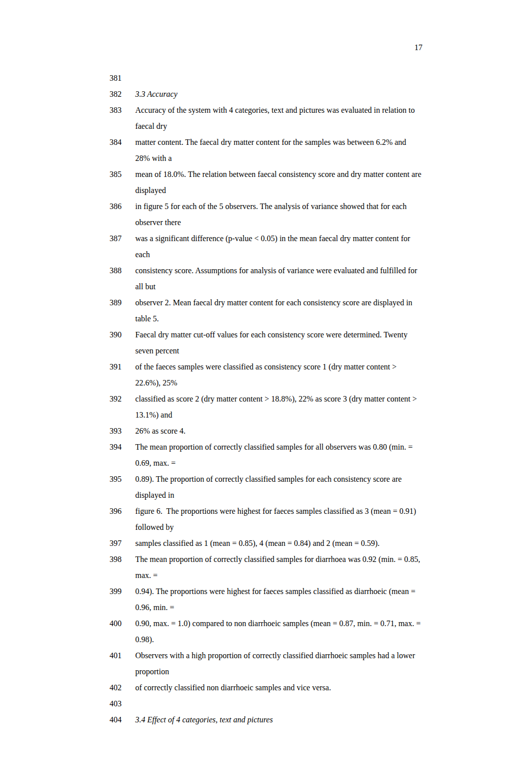17
381
3823.3 Accuracy
383 Accuracy of the system with 4 categories, text and pictures was evaluated in relation to faecal dry
384 matter content. The faecal dry matter content for the samples was between 6.2% and 28% with a
385 mean of 18.0%. The relation between faecal consistency score and dry matter content are displayed
386 in figure 5 for each of the 5 observers. The analysis of variance showed that for each observer there
387 was a significant difference (p-value < 0.05) in the mean faecal dry matter content for each
388 consistency score. Assumptions for analysis of variance were evaluated and fulfilled for all but
389 observer 2. Mean faecal dry matter content for each consistency score are displayed in table 5.
390 Faecal dry matter cut-off values for each consistency score were determined. Twenty seven percent
391 of the faeces samples were classified as consistency score 1 (dry matter content > 22.6%), 25%
392 classified as score 2 (dry matter content > 18.8%), 22% as score 3 (dry matter content > 13.1%) and
39326% as score 4.
394 The mean proportion of correctly classified samples for all observers was 0.80 (min. = 0.69, max. =
3950.89). The proportion of correctly classified samples for each consistency score are displayed in
396 figure 6. The proportions were highest for faeces samples classified as 3 (mean = 0.91) followed by
397 samples classified as 1 (mean = 0.85), 4 (mean = 0.84) and 2 (mean = 0.59).
398 The mean proportion of correctly classified samples for diarrhoea was 0.92 (min. = 0.85, max. =
3990.94). The proportions were highest for faeces samples classified as diarrhoeic (mean = 0.96, min. =
4000.90, max. = 1.0) compared to non diarrhoeic samples (mean = 0.87, min. = 0.71, max. = 0.98).
401 Observers with a high proportion of correctly classified diarrhoeic samples had a lower proportion
402 of correctly classified non diarrhoeic samples and vice versa.
403
4043.4 Effect of 4 categories, text and pictures